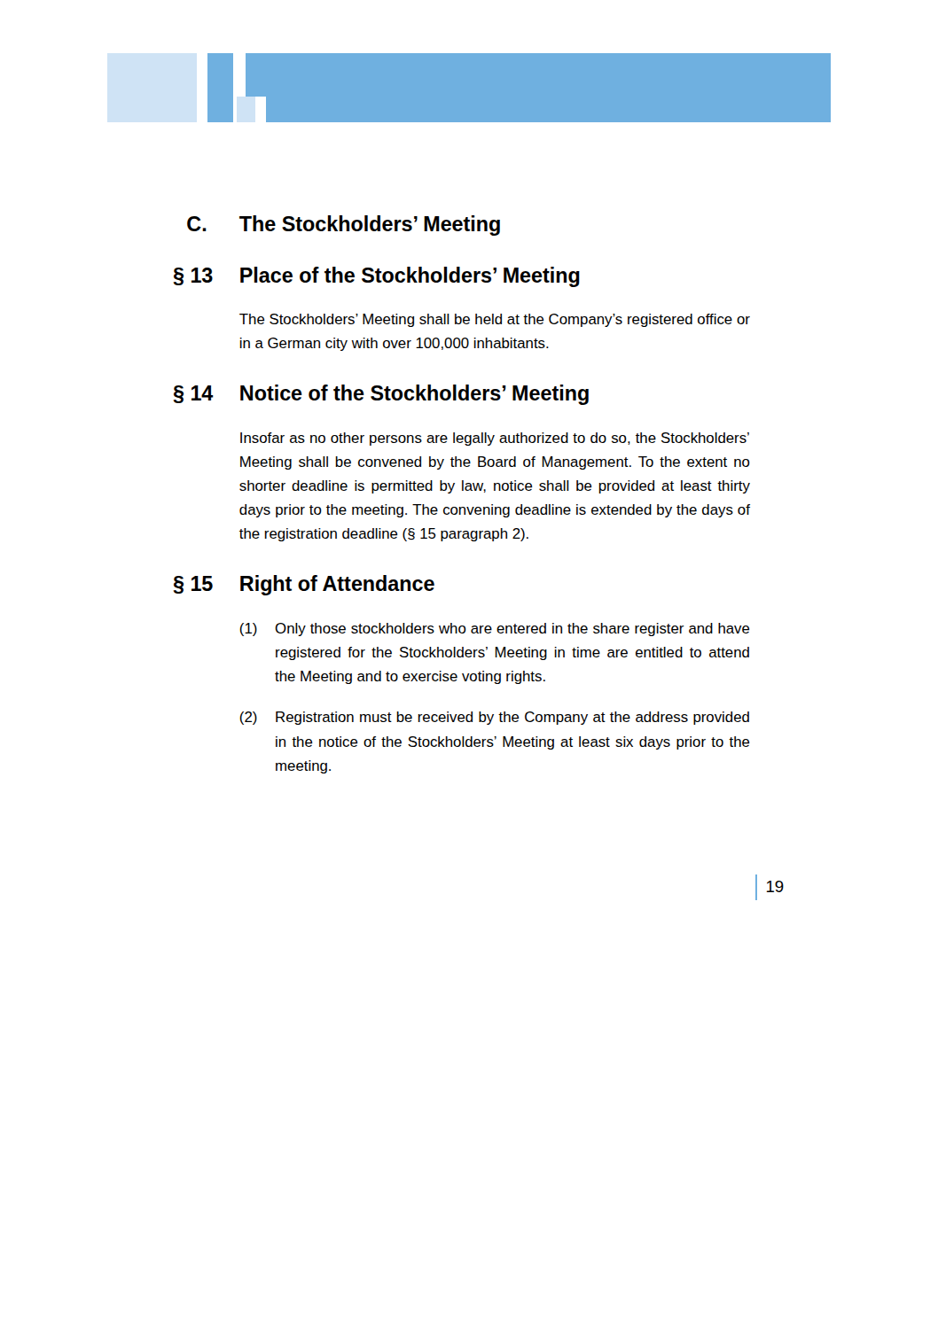C. The Stockholders’ Meeting
§ 13 Place of the Stockholders’ Meeting
The Stockholders’ Meeting shall be held at the Company’s registered office or in a German city with over 100,000 inhabitants.
§ 14 Notice of the Stockholders’ Meeting
Insofar as no other persons are legally authorized to do so, the Stockholders’ Meeting shall be convened by the Board of Management. To the extent no shorter deadline is permitted by law, notice shall be provided at least thirty days prior to the meeting. The convening deadline is extended by the days of the registration deadline (§ 15 paragraph 2).
§ 15 Right of Attendance
(1) Only those stockholders who are entered in the share register and have registered for the Stockholders’ Meeting in time are entitled to attend the Meeting and to exercise voting rights.
(2) Registration must be received by the Company at the address provided in the notice of the Stockholders’ Meeting at least six days prior to the meeting.
19